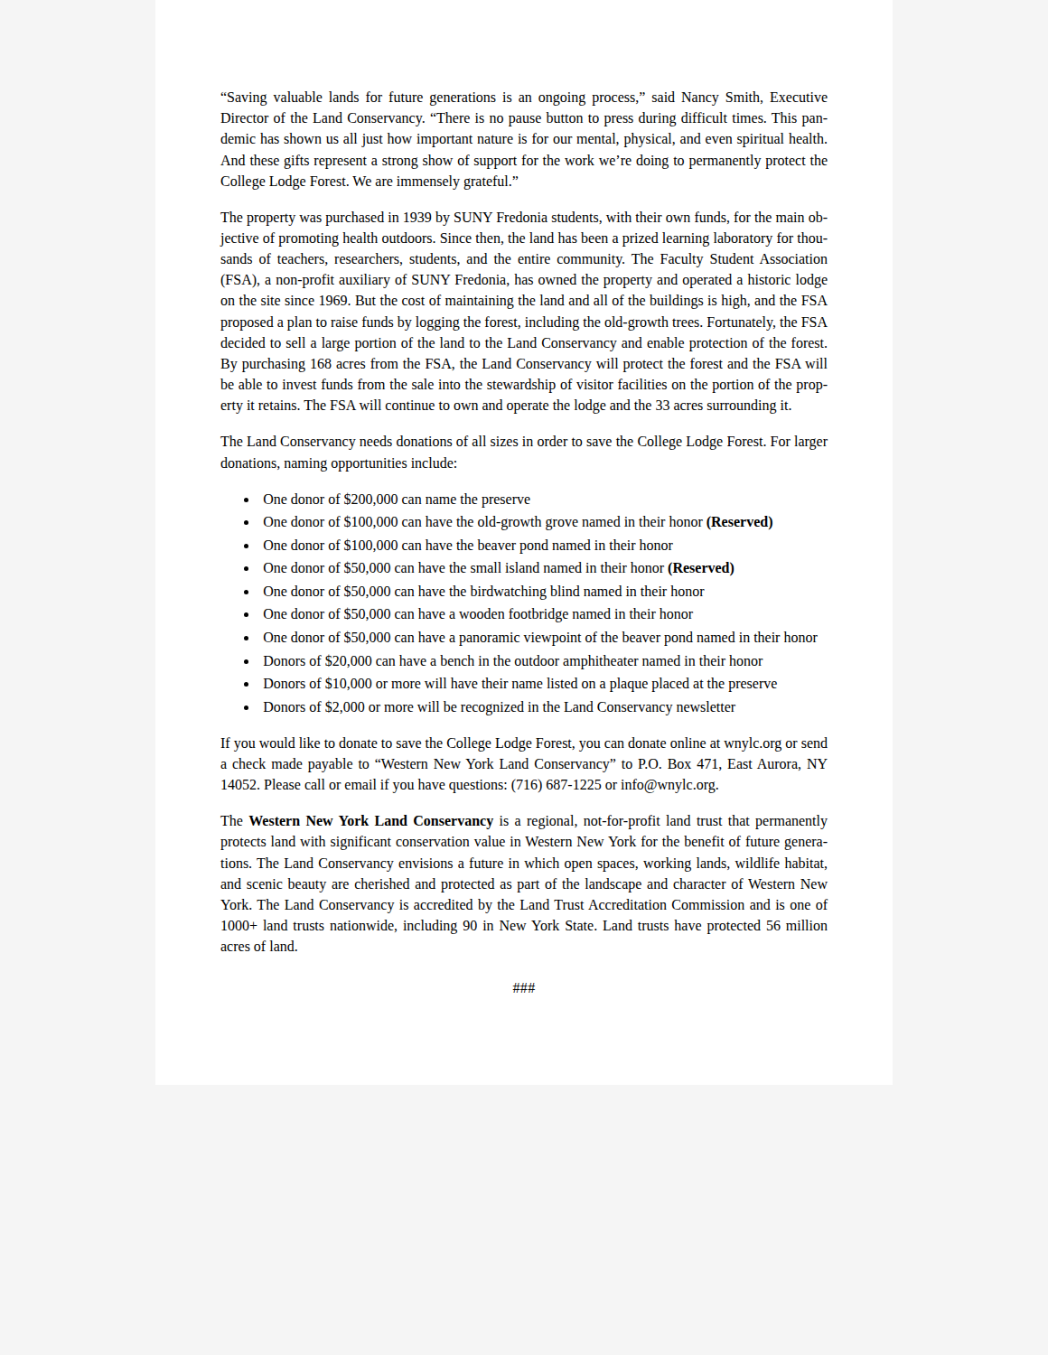“Saving valuable lands for future generations is an ongoing process,” said Nancy Smith, Executive Director of the Land Conservancy. “There is no pause button to press during difficult times. This pandemic has shown us all just how important nature is for our mental, physical, and even spiritual health. And these gifts represent a strong show of support for the work we’re doing to permanently protect the College Lodge Forest. We are immensely grateful.”
The property was purchased in 1939 by SUNY Fredonia students, with their own funds, for the main objective of promoting health outdoors. Since then, the land has been a prized learning laboratory for thousands of teachers, researchers, students, and the entire community. The Faculty Student Association (FSA), a non-profit auxiliary of SUNY Fredonia, has owned the property and operated a historic lodge on the site since 1969. But the cost of maintaining the land and all of the buildings is high, and the FSA proposed a plan to raise funds by logging the forest, including the old-growth trees. Fortunately, the FSA decided to sell a large portion of the land to the Land Conservancy and enable protection of the forest. By purchasing 168 acres from the FSA, the Land Conservancy will protect the forest and the FSA will be able to invest funds from the sale into the stewardship of visitor facilities on the portion of the property it retains. The FSA will continue to own and operate the lodge and the 33 acres surrounding it.
The Land Conservancy needs donations of all sizes in order to save the College Lodge Forest. For larger donations, naming opportunities include:
One donor of $200,000 can name the preserve
One donor of $100,000 can have the old-growth grove named in their honor (Reserved)
One donor of $100,000 can have the beaver pond named in their honor
One donor of $50,000 can have the small island named in their honor (Reserved)
One donor of $50,000 can have the birdwatching blind named in their honor
One donor of $50,000 can have a wooden footbridge named in their honor
One donor of $50,000 can have a panoramic viewpoint of the beaver pond named in their honor
Donors of $20,000 can have a bench in the outdoor amphitheater named in their honor
Donors of $10,000 or more will have their name listed on a plaque placed at the preserve
Donors of $2,000 or more will be recognized in the Land Conservancy newsletter
If you would like to donate to save the College Lodge Forest, you can donate online at wnylc.org or send a check made payable to “Western New York Land Conservancy” to P.O. Box 471, East Aurora, NY 14052. Please call or email if you have questions: (716) 687-1225 or info@wnylc.org.
The Western New York Land Conservancy is a regional, not-for-profit land trust that permanently protects land with significant conservation value in Western New York for the benefit of future generations. The Land Conservancy envisions a future in which open spaces, working lands, wildlife habitat, and scenic beauty are cherished and protected as part of the landscape and character of Western New York. The Land Conservancy is accredited by the Land Trust Accreditation Commission and is one of 1000+ land trusts nationwide, including 90 in New York State. Land trusts have protected 56 million acres of land.
###